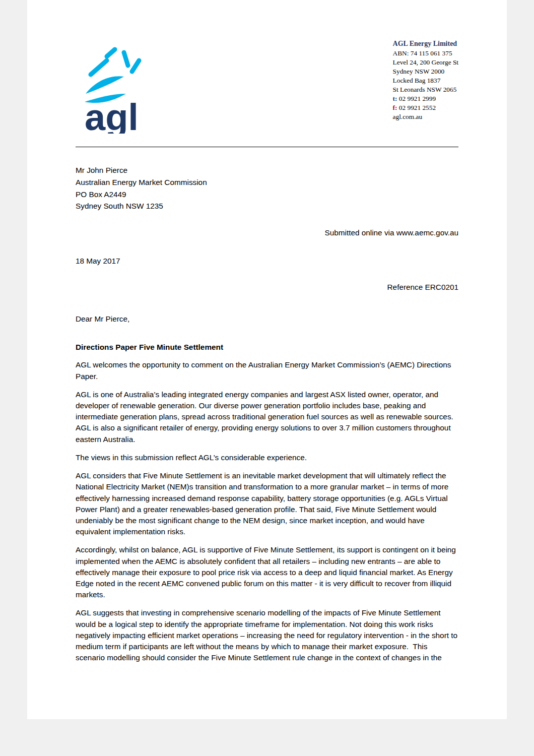AGL agl
AGL Energy Limited
ABN: 74 115 061 375
Level 24, 200 George St
Sydney NSW 2000
Locked Bag 1837
St Leonards NSW 2065
t: 02 9921 2999
f: 02 9921 2552
agl.com.au
Mr John Pierce
Australian Energy Market Commission
PO Box A2449
Sydney South NSW 1235
Submitted online via www.aemc.gov.au
18 May 2017
Reference ERC0201
Dear Mr Pierce,
Directions Paper Five Minute Settlement
AGL welcomes the opportunity to comment on the Australian Energy Market Commission’s (AEMC) Directions Paper.
AGL is one of Australia’s leading integrated energy companies and largest ASX listed owner, operator, and developer of renewable generation. Our diverse power generation portfolio includes base, peaking and intermediate generation plans, spread across traditional generation fuel sources as well as renewable sources. AGL is also a significant retailer of energy, providing energy solutions to over 3.7 million customers throughout eastern Australia.
The views in this submission reflect AGL’s considerable experience.
AGL considers that Five Minute Settlement is an inevitable market development that will ultimately reflect the National Electricity Market (NEM)s transition and transformation to a more granular market – in terms of more effectively harnessing increased demand response capability, battery storage opportunities (e.g. AGLs Virtual Power Plant) and a greater renewables-based generation profile. That said, Five Minute Settlement would undeniably be the most significant change to the NEM design, since market inception, and would have equivalent implementation risks.
Accordingly, whilst on balance, AGL is supportive of Five Minute Settlement, its support is contingent on it being implemented when the AEMC is absolutely confident that all retailers – including new entrants – are able to effectively manage their exposure to pool price risk via access to a deep and liquid financial market. As Energy Edge noted in the recent AEMC convened public forum on this matter - it is very difficult to recover from illiquid markets.
AGL suggests that investing in comprehensive scenario modelling of the impacts of Five Minute Settlement would be a logical step to identify the appropriate timeframe for implementation. Not doing this work risks negatively impacting efficient market operations – increasing the need for regulatory intervention - in the short to medium term if participants are left without the means by which to manage their market exposure. This scenario modelling should consider the Five Minute Settlement rule change in the context of changes in the